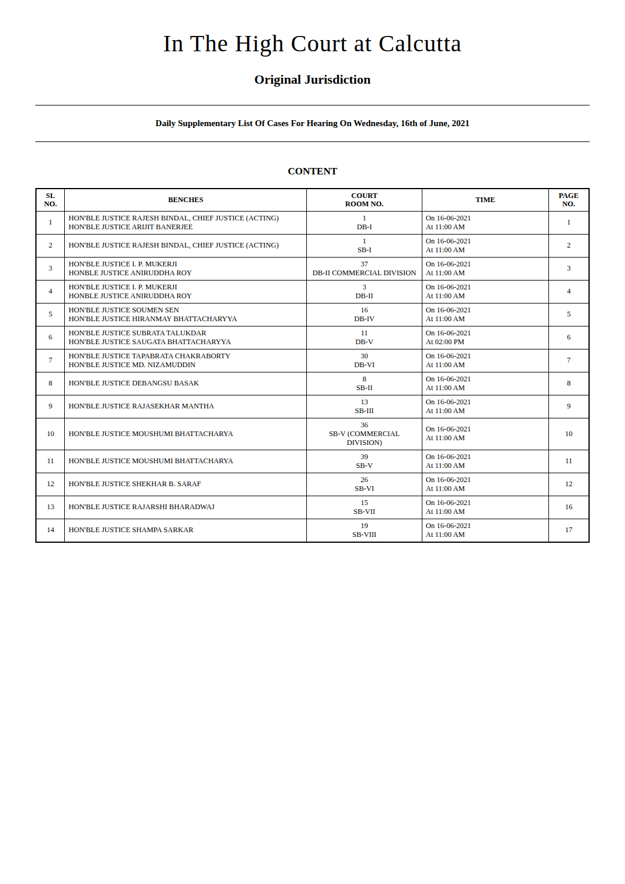In The High Court at Calcutta
Original Jurisdiction
Daily Supplementary List Of Cases For Hearing On Wednesday, 16th of June, 2021
CONTENT
| SL NO. | BENCHES | COURT ROOM NO. | TIME | PAGE NO. |
| --- | --- | --- | --- | --- |
| 1 | HON'BLE JUSTICE RAJESH BINDAL, CHIEF JUSTICE (ACTING) HON'BLE JUSTICE ARIJIT BANERJEE | 1 DB-I | On 16-06-2021 At 11:00 AM | 1 |
| 2 | HON'BLE JUSTICE RAJESH BINDAL, CHIEF JUSTICE (ACTING) | 1 SB-I | On 16-06-2021 At 11:00 AM | 2 |
| 3 | HON'BLE JUSTICE I. P. MUKERJI HONBLE JUSTICE ANIRUDDHA ROY | 37 DB-II COMMERCIAL DIVISION | On 16-06-2021 At 11:00 AM | 3 |
| 4 | HON'BLE JUSTICE I. P. MUKERJI HONBLE JUSTICE ANIRUDDHA ROY | 3 DB-II | On 16-06-2021 At 11:00 AM | 4 |
| 5 | HON'BLE JUSTICE SOUMEN SEN HON'BLE JUSTICE HIRANMAY BHATTACHARYYA | 16 DB-IV | On 16-06-2021 At 11:00 AM | 5 |
| 6 | HON'BLE JUSTICE SUBRATA TALUKDAR HON'BLE JUSTICE SAUGATA BHATTACHARYYA | 11 DB-V | On 16-06-2021 At 02:00 PM | 6 |
| 7 | HON'BLE JUSTICE TAPABRATA CHAKRABORTY HON'BLE JUSTICE MD. NIZAMUDDIN | 30 DB-VI | On 16-06-2021 At 11:00 AM | 7 |
| 8 | HON'BLE JUSTICE DEBANGSU BASAK | 8 SB-II | On 16-06-2021 At 11:00 AM | 8 |
| 9 | HON'BLE JUSTICE RAJASEKHAR MANTHA | 13 SB-III | On 16-06-2021 At 11:00 AM | 9 |
| 10 | HON'BLE JUSTICE MOUSHUMI BHATTACHARYA | 36 SB-V (COMMERCIAL DIVISION) | On 16-06-2021 At 11:00 AM | 10 |
| 11 | HON'BLE JUSTICE MOUSHUMI BHATTACHARYA | 39 SB-V | On 16-06-2021 At 11:00 AM | 11 |
| 12 | HON'BLE JUSTICE SHEKHAR B. SARAF | 26 SB-VI | On 16-06-2021 At 11:00 AM | 12 |
| 13 | HON'BLE JUSTICE RAJARSHI BHARADWAJ | 15 SB-VII | On 16-06-2021 At 11:00 AM | 16 |
| 14 | HON'BLE JUSTICE SHAMPA SARKAR | 19 SB-VIII | On 16-06-2021 At 11:00 AM | 17 |